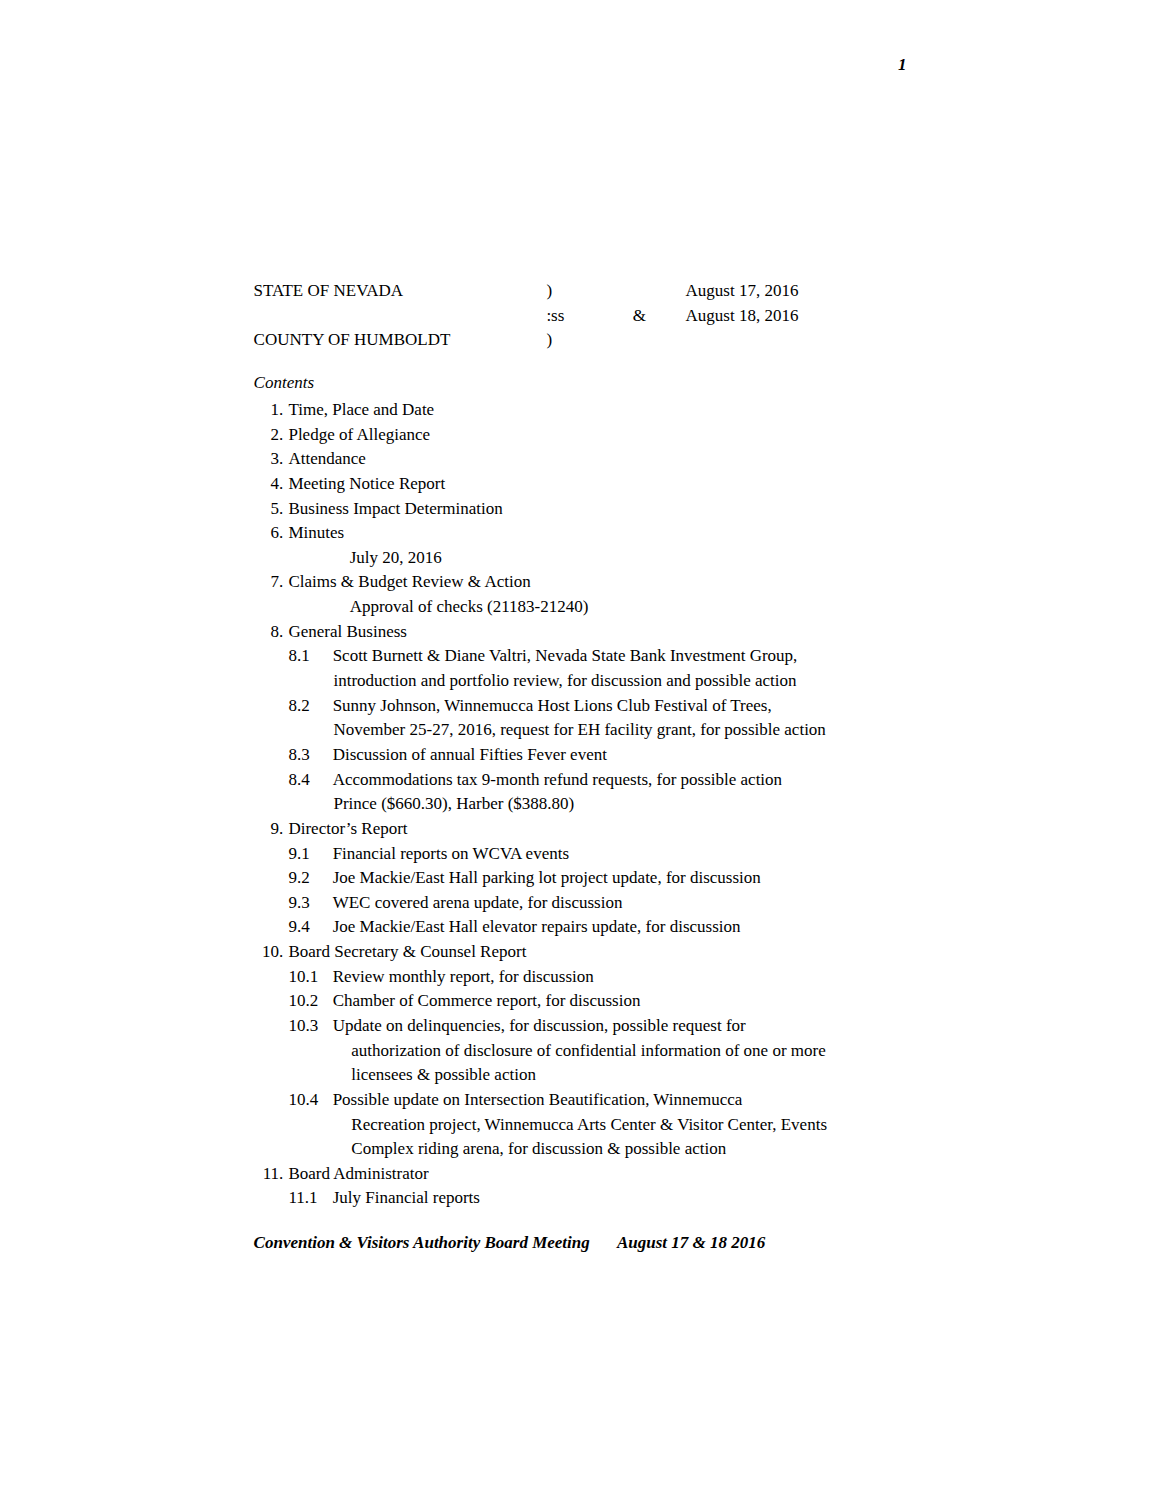1
| STATE OF NEVADA | ) | | August 17, 2016 |
| | :ss | & | August 18, 2016 |
| COUNTY OF HUMBOLDT | ) | | |
Contents
1. Time, Place and Date
2. Pledge of Allegiance
3. Attendance
4. Meeting Notice Report
5. Business Impact Determination
6. Minutes
July 20, 2016
7. Claims & Budget Review & Action
Approval of checks (21183-21240)
8. General Business
8.1 Scott Burnett & Diane Valtri, Nevada State Bank Investment Group, introduction and portfolio review, for discussion and possible action
8.2 Sunny Johnson, Winnemucca Host Lions Club Festival of Trees, November 25-27, 2016, request for EH facility grant, for possible action
8.3 Discussion of annual Fifties Fever event
8.4 Accommodations tax 9-month refund requests, for possible action Prince ($660.30), Harber ($388.80)
9. Director’s Report
9.1 Financial reports on WCVA events
9.2 Joe Mackie/East Hall parking lot project update, for discussion
9.3 WEC covered arena update, for discussion
9.4 Joe Mackie/East Hall elevator repairs update, for discussion
10. Board Secretary & Counsel Report
10.1 Review monthly report, for discussion
10.2 Chamber of Commerce report, for discussion
10.3 Update on delinquencies, for discussion, possible request for authorization of disclosure of confidential information of one or more licensees & possible action
10.4 Possible update on Intersection Beautification, Winnemucca Recreation project, Winnemucca Arts Center & Visitor Center, Events Complex riding arena, for discussion & possible action
11. Board Administrator
11.1 July Financial reports
Convention & Visitors Authority Board Meeting August 17 & 18 2016